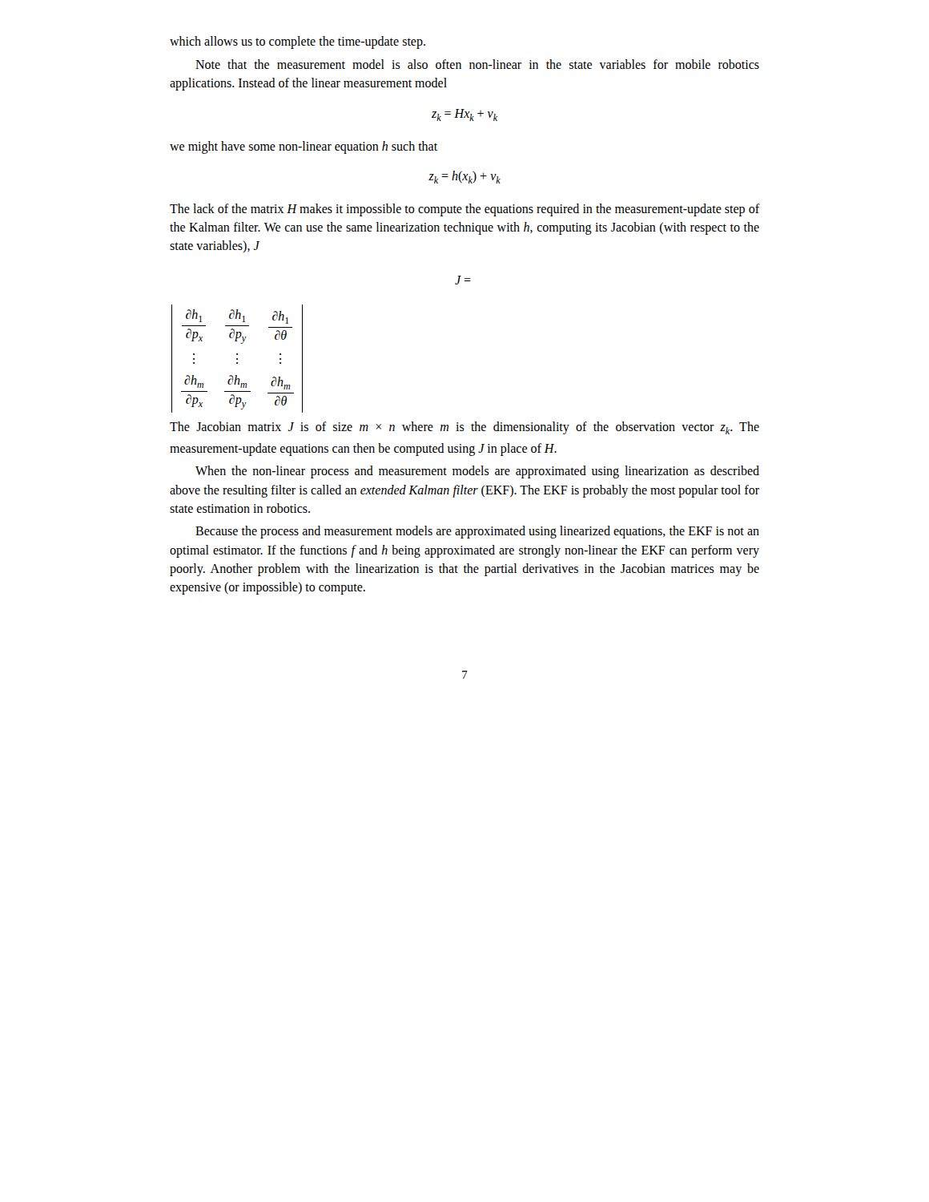which allows us to complete the time-update step.
Note that the measurement model is also often non-linear in the state variables for mobile robotics applications. Instead of the linear measurement model
zk = Hxk + vk
we might have some non-linear equation h such that
zk = h(xk) + vk
The lack of the matrix H makes it impossible to compute the equations required in the measurement-update step of the Kalman filter. We can use the same linearization technique with h, computing its Jacobian (with respect to the state variables), J
J =
| ∂ h 1 ∂ p x | ∂ h 1 ∂ p y | ∂ h 1 ∂ θ |
| ⋮ | ⋮ | ⋮ |
| ∂ h m ∂ p x | ∂ h m ∂ p y | ∂ h m ∂ θ |
The Jacobian matrix J is of size m × n where m is the dimensionality of the observation vector zk. The measurement-update equations can then be computed using J in place of H.
When the non-linear process and measurement models are approximated using linearization as described above the resulting filter is called an extended Kalman filter (EKF). The EKF is probably the most popular tool for state estimation in robotics.
Because the process and measurement models are approximated using linearized equations, the EKF is not an optimal estimator. If the functions f and h being approximated are strongly non-linear the EKF can perform very poorly. Another problem with the linearization is that the partial derivatives in the Jacobian matrices may be expensive (or impossible) to compute.
7